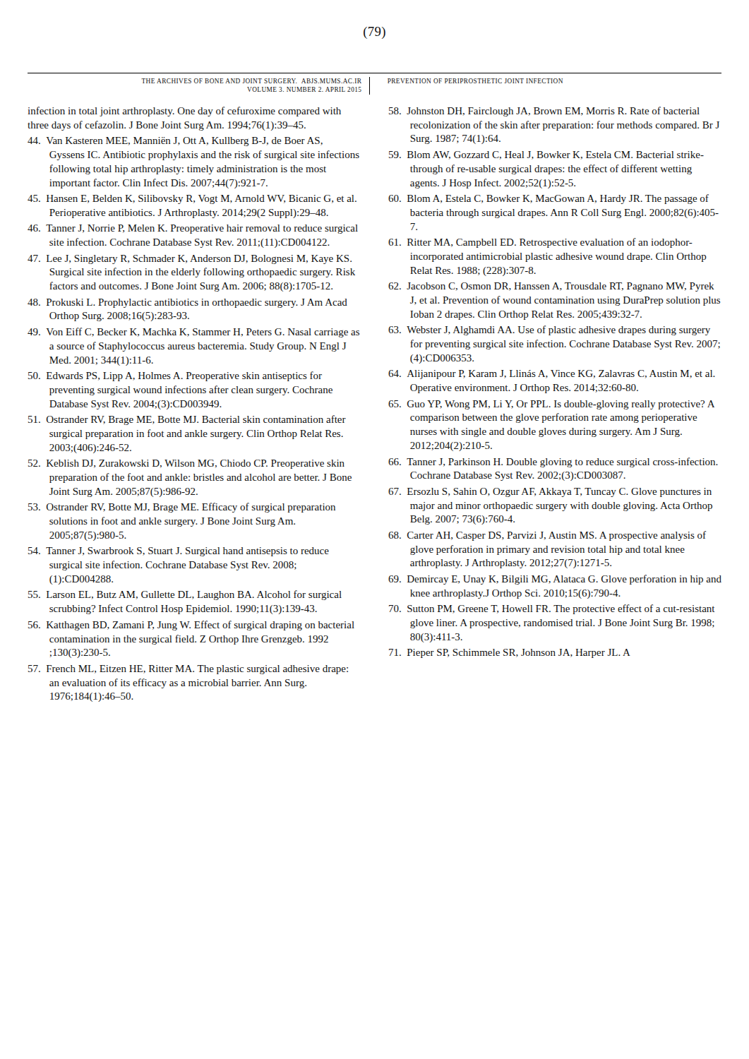(79)
The Archives of Bone and Joint Surgery. ABJS.MUMS.AC.IR Volume 3. Number 2. April 2015
Prevention of Periprosthetic Joint Infection
infection in total joint arthroplasty. One day of cefuroxime compared with three days of cefazolin. J Bone Joint Surg Am. 1994;76(1):39–45.
44. Van Kasteren MEE, Manniën J, Ott A, Kullberg B-J, de Boer AS, Gyssens IC. Antibiotic prophylaxis and the risk of surgical site infections following total hip arthroplasty: timely administration is the most important factor. Clin Infect Dis. 2007;44(7):921-7.
45. Hansen E, Belden K, Silibovsky R, Vogt M, Arnold WV, Bicanic G, et al. Perioperative antibiotics. J Arthroplasty. 2014;29(2 Suppl):29–48.
46. Tanner J, Norrie P, Melen K. Preoperative hair removal to reduce surgical site infection. Cochrane Database Syst Rev. 2011;(11):CD004122.
47. Lee J, Singletary R, Schmader K, Anderson DJ, Bolognesi M, Kaye KS. Surgical site infection in the elderly following orthopaedic surgery. Risk factors and outcomes. J Bone Joint Surg Am. 2006; 88(8):1705-12.
48. Prokuski L. Prophylactic antibiotics in orthopaedic surgery. J Am Acad Orthop Surg. 2008;16(5):283-93.
49. Von Eiff C, Becker K, Machka K, Stammer H, Peters G. Nasal carriage as a source of Staphylococcus aureus bacteremia. Study Group. N Engl J Med. 2001; 344(1):11-6.
50. Edwards PS, Lipp A, Holmes A. Preoperative skin antiseptics for preventing surgical wound infections after clean surgery. Cochrane Database Syst Rev. 2004;(3):CD003949.
51. Ostrander RV, Brage ME, Botte MJ. Bacterial skin contamination after surgical preparation in foot and ankle surgery. Clin Orthop Relat Res. 2003;(406):246-52.
52. Keblish DJ, Zurakowski D, Wilson MG, Chiodo CP. Preoperative skin preparation of the foot and ankle: bristles and alcohol are better. J Bone Joint Surg Am. 2005;87(5):986-92.
53. Ostrander RV, Botte MJ, Brage ME. Efficacy of surgical preparation solutions in foot and ankle surgery. J Bone Joint Surg Am. 2005;87(5):980-5.
54. Tanner J, Swarbrook S, Stuart J. Surgical hand antisepsis to reduce surgical site infection. Cochrane Database Syst Rev. 2008;(1):CD004288.
55. Larson EL, Butz AM, Gullette DL, Laughon BA. Alcohol for surgical scrubbing? Infect Control Hosp Epidemiol. 1990;11(3):139-43.
56. Katthagen BD, Zamani P, Jung W. Effect of surgical draping on bacterial contamination in the surgical field. Z Orthop Ihre Grenzgeb. 1992 ;130(3):230-5.
57. French ML, Eitzen HE, Ritter MA. The plastic surgical adhesive drape: an evaluation of its efficacy as a microbial barrier. Ann Surg. 1976;184(1):46–50.
58. Johnston DH, Fairclough JA, Brown EM, Morris R. Rate of bacterial recolonization of the skin after preparation: four methods compared. Br J Surg. 1987; 74(1):64.
59. Blom AW, Gozzard C, Heal J, Bowker K, Estela CM. Bacterial strike-through of re-usable surgical drapes: the effect of different wetting agents. J Hosp Infect. 2002;52(1):52-5.
60. Blom A, Estela C, Bowker K, MacGowan A, Hardy JR. The passage of bacteria through surgical drapes. Ann R Coll Surg Engl. 2000;82(6):405-7.
61. Ritter MA, Campbell ED. Retrospective evaluation of an iodophor-incorporated antimicrobial plastic adhesive wound drape. Clin Orthop Relat Res. 1988; (228):307-8.
62. Jacobson C, Osmon DR, Hanssen A, Trousdale RT, Pagnano MW, Pyrek J, et al. Prevention of wound contamination using DuraPrep solution plus Ioban 2 drapes. Clin Orthop Relat Res. 2005;439:32-7.
63. Webster J, Alghamdi AA. Use of plastic adhesive drapes during surgery for preventing surgical site infection. Cochrane Database Syst Rev. 2007; (4):CD006353.
64. Alijanipour P, Karam J, Llinás A, Vince KG, Zalavras C, Austin M, et al. Operative environment. J Orthop Res. 2014;32:60-80.
65. Guo YP, Wong PM, Li Y, Or PPL. Is double-gloving really protective? A comparison between the glove perforation rate among perioperative nurses with single and double gloves during surgery. Am J Surg. 2012;204(2):210-5.
66. Tanner J, Parkinson H. Double gloving to reduce surgical cross-infection. Cochrane Database Syst Rev. 2002;(3):CD003087.
67. Ersozlu S, Sahin O, Ozgur AF, Akkaya T, Tuncay C. Glove punctures in major and minor orthopaedic surgery with double gloving. Acta Orthop Belg. 2007; 73(6):760-4.
68. Carter AH, Casper DS, Parvizi J, Austin MS. A prospective analysis of glove perforation in primary and revision total hip and total knee arthroplasty. J Arthroplasty. 2012;27(7):1271-5.
69. Demircay E, Unay K, Bilgili MG, Alataca G. Glove perforation in hip and knee arthroplasty.J Orthop Sci. 2010;15(6):790-4.
70. Sutton PM, Greene T, Howell FR. The protective effect of a cut-resistant glove liner. A prospective, randomised trial. J Bone Joint Surg Br. 1998; 80(3):411-3.
71. Pieper SP, Schimmele SR, Johnson JA, Harper JL. A